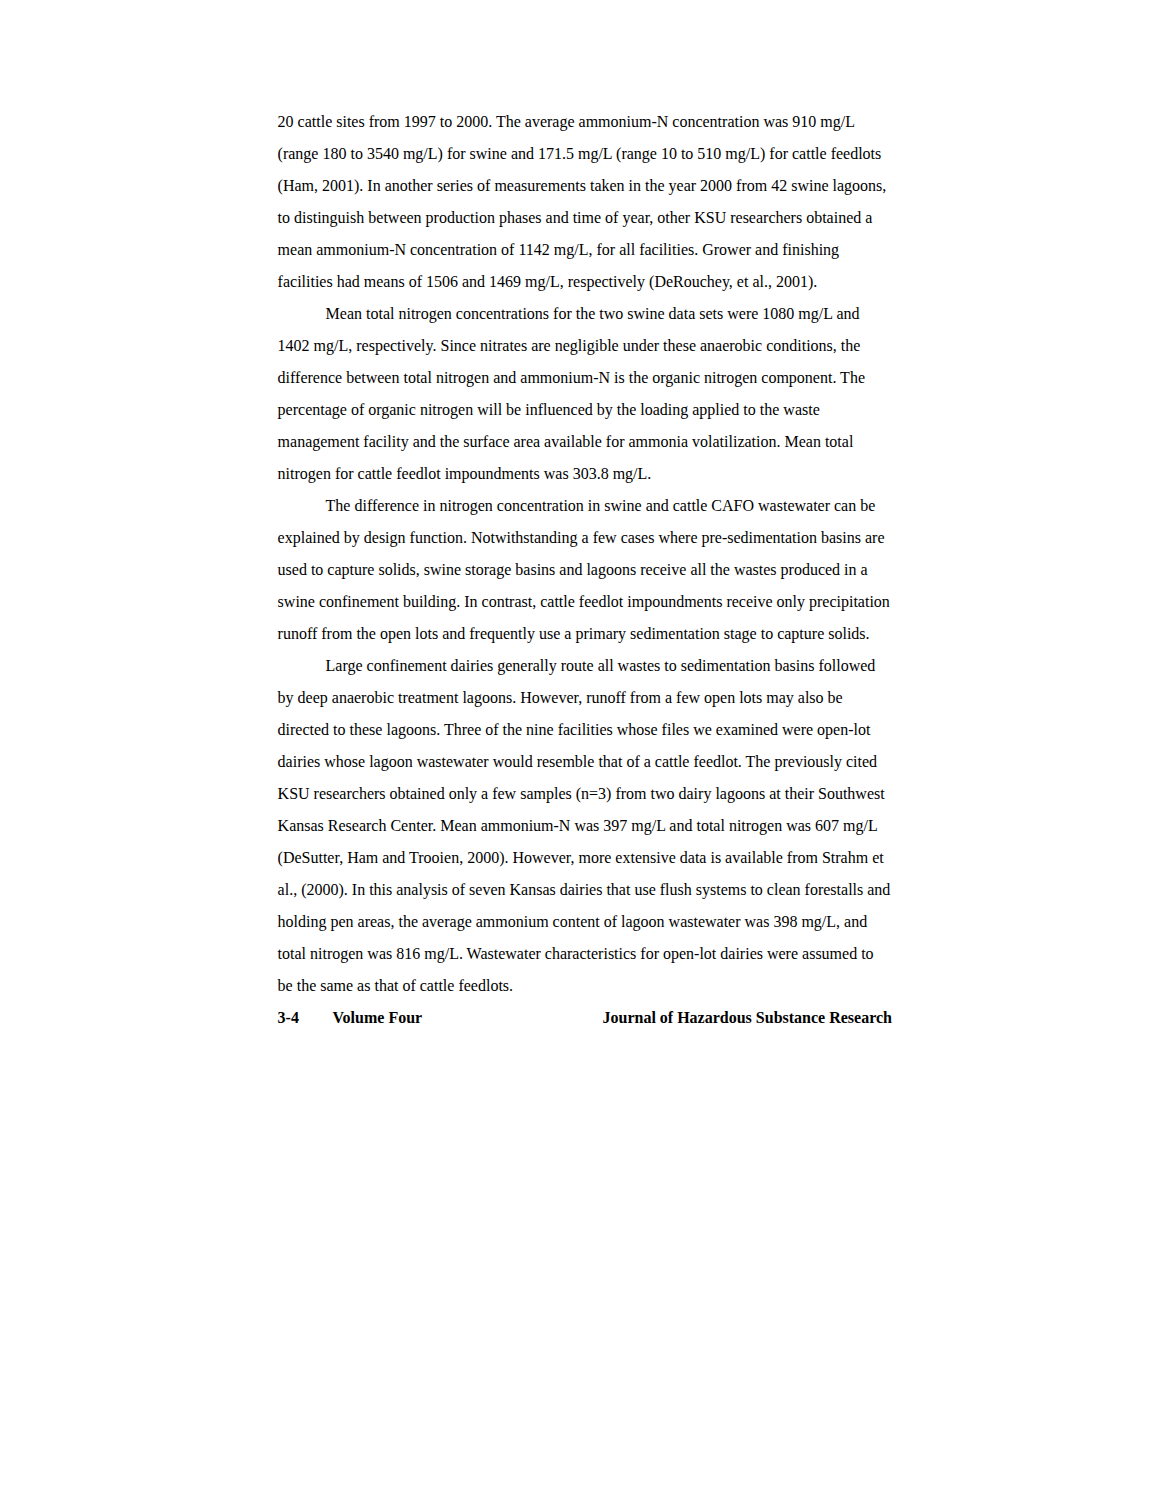20 cattle sites from 1997 to 2000. The average ammonium-N concentration was 910 mg/L (range 180 to 3540 mg/L) for swine and 171.5 mg/L (range 10 to 510 mg/L) for cattle feedlots (Ham, 2001). In another series of measurements taken in the year 2000 from 42 swine lagoons, to distinguish between production phases and time of year, other KSU researchers obtained a mean ammonium-N concentration of 1142 mg/L, for all facilities. Grower and finishing facilities had means of 1506 and 1469 mg/L, respectively (DeRouchey, et al., 2001).
Mean total nitrogen concentrations for the two swine data sets were 1080 mg/L and 1402 mg/L, respectively. Since nitrates are negligible under these anaerobic conditions, the difference between total nitrogen and ammonium-N is the organic nitrogen component. The percentage of organic nitrogen will be influenced by the loading applied to the waste management facility and the surface area available for ammonia volatilization. Mean total nitrogen for cattle feedlot impoundments was 303.8 mg/L.
The difference in nitrogen concentration in swine and cattle CAFO wastewater can be explained by design function. Notwithstanding a few cases where pre-sedimentation basins are used to capture solids, swine storage basins and lagoons receive all the wastes produced in a swine confinement building. In contrast, cattle feedlot impoundments receive only precipitation runoff from the open lots and frequently use a primary sedimentation stage to capture solids.
Large confinement dairies generally route all wastes to sedimentation basins followed by deep anaerobic treatment lagoons. However, runoff from a few open lots may also be directed to these lagoons. Three of the nine facilities whose files we examined were open-lot dairies whose lagoon wastewater would resemble that of a cattle feedlot. The previously cited KSU researchers obtained only a few samples (n=3) from two dairy lagoons at their Southwest Kansas Research Center. Mean ammonium-N was 397 mg/L and total nitrogen was 607 mg/L (DeSutter, Ham and Trooien, 2000). However, more extensive data is available from Strahm et al., (2000). In this analysis of seven Kansas dairies that use flush systems to clean forestalls and holding pen areas, the average ammonium content of lagoon wastewater was 398 mg/L, and total nitrogen was 816 mg/L. Wastewater characteristics for open-lot dairies were assumed to be the same as that of cattle feedlots.
3-4 Volume Four Journal of Hazardous Substance Research